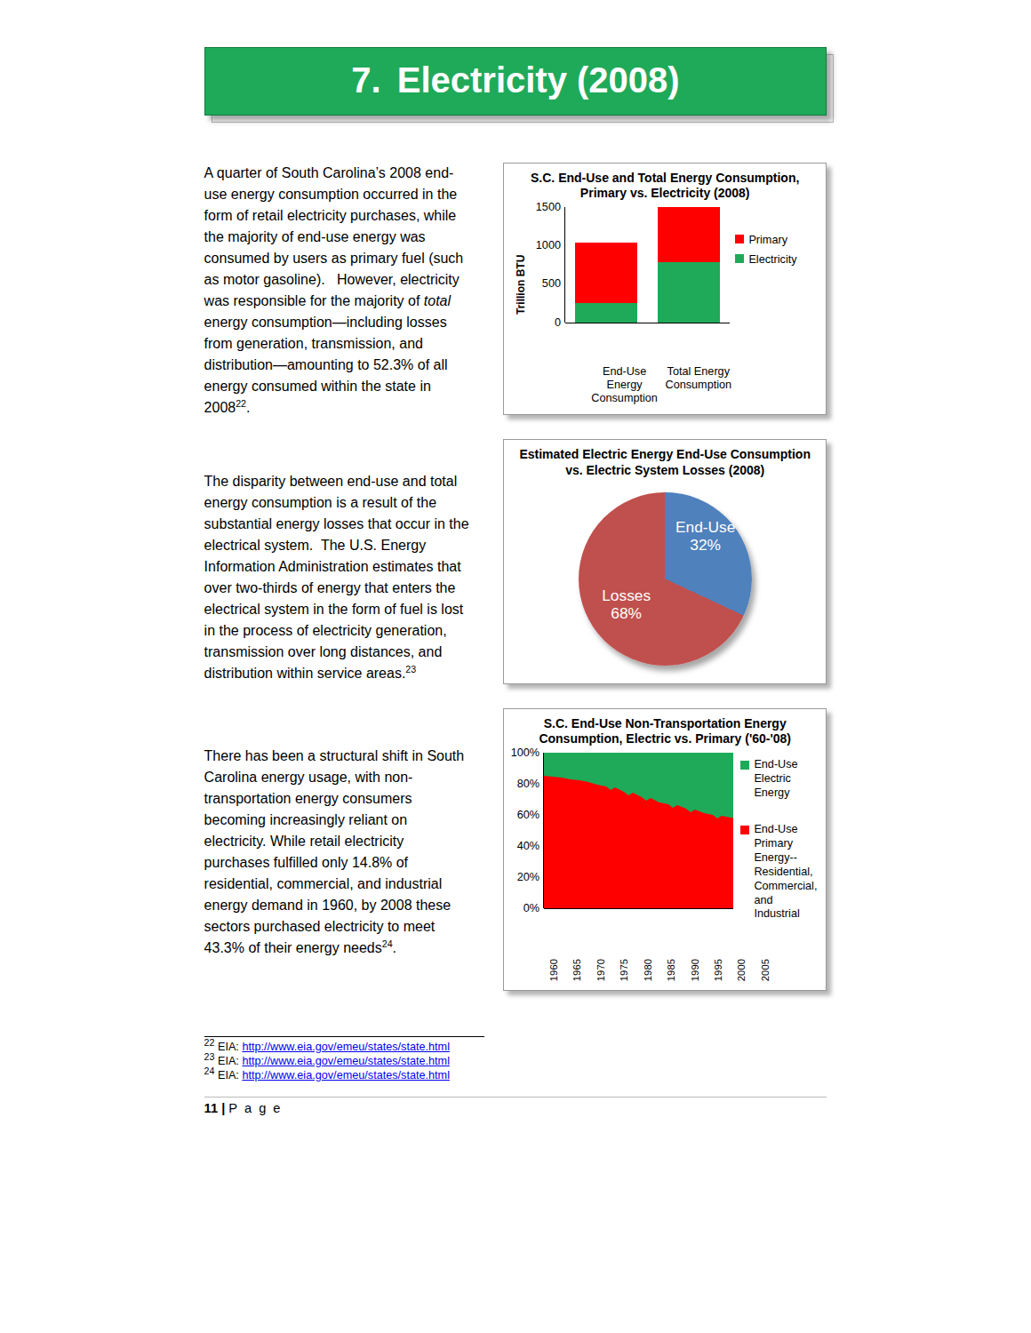7. Electricity (2008)
A quarter of South Carolina’s 2008 end-use energy consumption occurred in the form of retail electricity purchases, while the majority of end-use energy was consumed by users as primary fuel (such as motor gasoline). However, electricity was responsible for the majority of total energy consumption—including losses from generation, transmission, and distribution—amounting to 52.3% of all energy consumed within the state in 200822.
The disparity between end-use and total energy consumption is a result of the substantial energy losses that occur in the electrical system. The U.S. Energy Information Administration estimates that over two-thirds of energy that enters the electrical system in the form of fuel is lost in the process of electricity generation, transmission over long distances, and distribution within service areas.23
There has been a structural shift in South Carolina energy usage, with non-transportation energy consumers becoming increasingly reliant on electricity. While retail electricity purchases fulfilled only 14.8% of residential, commercial, and industrial energy demand in 1960, by 2008 these sectors purchased electricity to meet 43.3% of their energy needs24.
S.C. End-Use and Total Energy Consumption,
Primary vs. Electricity (2008)
Trillion BTU
1500 1000 500 0
Primary
Electricity
End-Use Energy Consumption
Total Energy Consumption
Estimated Electric Energy End-Use Consumption
vs. Electric System Losses (2008)
End-Use
32%
Losses
68%
S.C. End-Use Non-Transportation Energy
Consumption, Electric vs. Primary ('60-'08)
100% 80% 60% 40% 20% 0%
End-Use Electric Energy
End-Use Primary Energy--
Residential, Commercial, and Industrial
1960196519701975198019851990199520002005
22 EIA: http://www.eia.gov/emeu/states/state.html
23 EIA: http://www.eia.gov/emeu/states/state.html
24 EIA: http://www.eia.gov/emeu/states/state.html
11 | P a g e